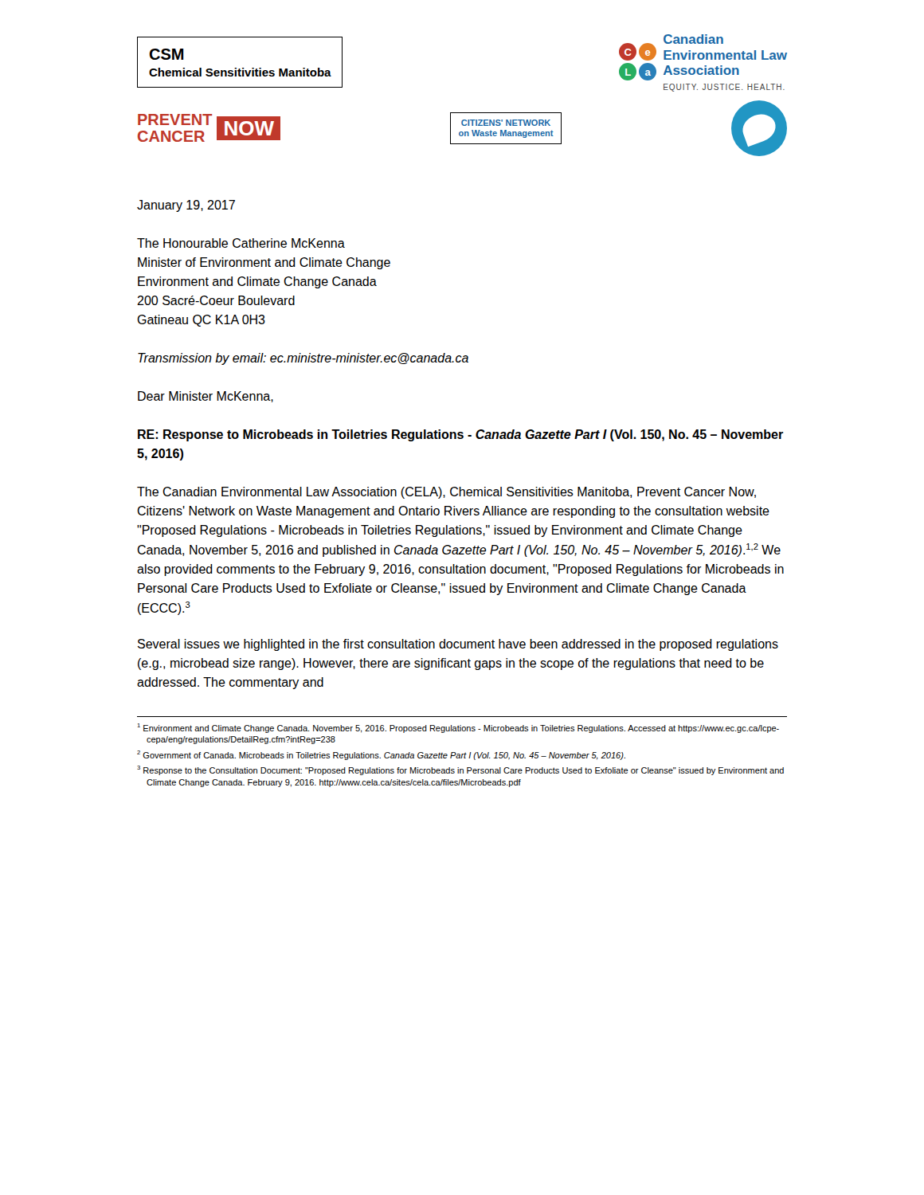CSM Chemical Sensitivities Manitoba
C e L a
Canadian
Environmental Law
Association
EQUITY. JUSTICE. HEALTH.
PREVENT
CANCER NOW
CITIZENS' NETWORK
on Waste Management
January 19, 2017
The Honourable Catherine McKenna
Minister of Environment and Climate Change
Environment and Climate Change Canada
200 Sacré-Coeur Boulevard
Gatineau QC K1A 0H3
Transmission by email: ec.ministre-minister.ec@canada.ca
Dear Minister McKenna,
RE: Response to Microbeads in Toiletries Regulations - Canada Gazette Part I (Vol. 150, No. 45 – November 5, 2016)
The Canadian Environmental Law Association (CELA), Chemical Sensitivities Manitoba, Prevent Cancer Now, Citizens' Network on Waste Management and Ontario Rivers Alliance are responding to the consultation website "Proposed Regulations - Microbeads in Toiletries Regulations," issued by Environment and Climate Change Canada, November 5, 2016 and published in Canada Gazette Part I (Vol. 150, No. 45 – November 5, 2016).1,2 We also provided comments to the February 9, 2016, consultation document, "Proposed Regulations for Microbeads in Personal Care Products Used to Exfoliate or Cleanse," issued by Environment and Climate Change Canada (ECCC).3
Several issues we highlighted in the first consultation document have been addressed in the proposed regulations (e.g., microbead size range). However, there are significant gaps in the scope of the regulations that need to be addressed. The commentary and
1 Environment and Climate Change Canada. November 5, 2016. Proposed Regulations - Microbeads in Toiletries Regulations. Accessed at https://www.ec.gc.ca/lcpe-cepa/eng/regulations/DetailReg.cfm?intReg=238
2 Government of Canada. Microbeads in Toiletries Regulations. Canada Gazette Part I (Vol. 150, No. 45 – November 5, 2016).
3 Response to the Consultation Document: "Proposed Regulations for Microbeads in Personal Care Products Used to Exfoliate or Cleanse" issued by Environment and Climate Change Canada. February 9, 2016. http://www.cela.ca/sites/cela.ca/files/Microbeads.pdf